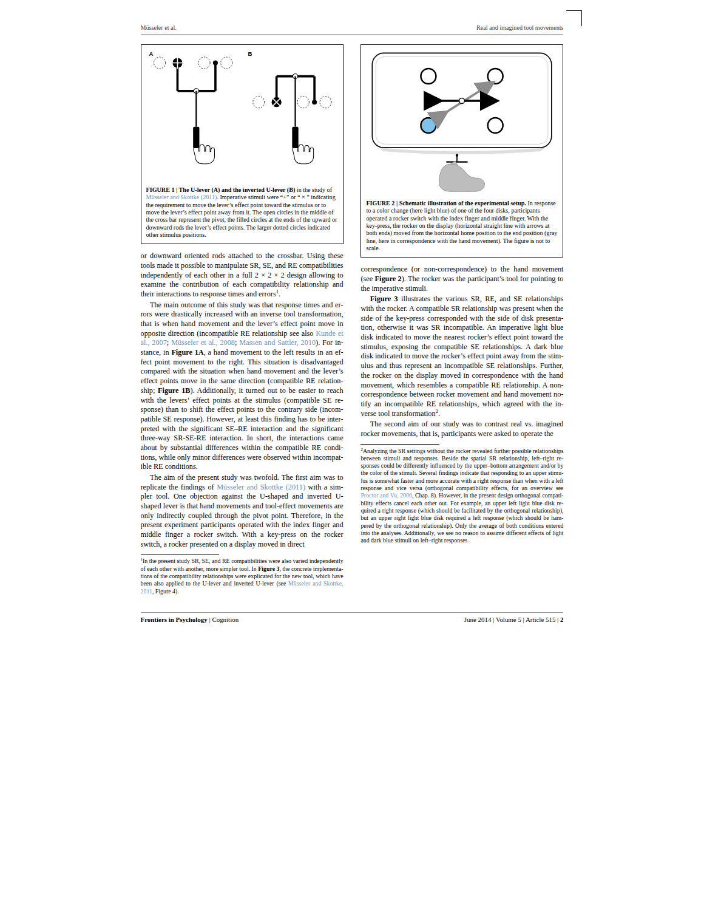Müsseler et al.
Real and imagined tool movements
A B
FIGURE 1 | The U-lever (A) and the inverted U-lever (B) in the study of Müsseler and Skottke (2011). Imperative stimuli were “+” or “ × ” indicating the requirement to move the lever’s effect point toward the stimulus or to move the lever’s effect point away from it. The open circles in the middle of the cross bar represent the pivot, the filled circles at the ends of the upward or downward rods the lever’s effect points. The larger dotted circles indicated other stimulus positions.
or downward oriented rods attached to the crossbar. Using these tools made it possible to manipulate SR, SE, and RE compatibilities independently of each other in a full 2 × 2 × 2 design allowing to examine the contribution of each compatibility relationship and their interactions to response times and errors1.
The main outcome of this study was that response times and errors were drastically increased with an inverse tool transformation, that is when hand movement and the lever’s effect point move in opposite direction (incompatible RE relationship see also Kunde et al., 2007; Müsseler et al., 2008; Massen and Sattler, 2010). For instance, in Figure 1A, a hand movement to the left results in an effect point movement to the right. This situation is disadvantaged compared with the situation when hand movement and the lever’s effect points move in the same direction (compatible RE relationship; Figure 1B). Additionally, it turned out to be easier to reach with the levers’ effect points at the stimulus (compatible SE response) than to shift the effect points to the contrary side (incompatible SE response). However, at least this finding has to be interpreted with the significant SE–RE interaction and the significant three-way SR-SE-RE interaction. In short, the interactions came about by substantial differences within the compatible RE conditions, while only minor differences were observed within incompatible RE conditions.
The aim of the present study was twofold. The first aim was to replicate the findings of Müsseler and Skottke (2011) with a simpler tool. One objection against the U-shaped and inverted U-shaped lever is that hand movements and tool-effect movements are only indirectly coupled through the pivot point. Therefore, in the present experiment participants operated with the index finger and middle finger a rocker switch. With a key-press on the rocker switch, a rocker presented on a display moved in direct
1In the present study SR, SE, and RE compatibilities were also varied independently of each other with another, more simpler tool. In Figure 3, the concrete implementations of the compatibility relationships were explicated for the new tool, which have been also applied to the U-lever and inverted U-lever (see Müsseler and Skottke, 2011, Figure 4).
FIGURE 2 | Schematic illustration of the experimental setup. In response to a color change (here light blue) of one of the four disks, participants operated a rocker switch with the index finger and middle finger. With the key-press, the rocker on the display (horizontal straight line with arrows at both ends) moved from the horizontal home position to the end position (gray line, here in correspondence with the hand movement). The figure is not to scale.
correspondence (or non-correspondence) to the hand movement (see Figure 2). The rocker was the participant’s tool for pointing to the imperative stimuli.
Figure 3 illustrates the various SR, RE, and SE relationships with the rocker. A compatible SR relationship was present when the side of the key-press corresponded with the side of disk presentation, otherwise it was SR incompatible. An imperative light blue disk indicated to move the nearest rocker’s effect point toward the stimulus, exposing the compatible SE relationships. A dark blue disk indicated to move the rocker’s effect point away from the stimulus and thus represent an incompatible SE relationships. Further, the rocker on the display moved in correspondence with the hand movement, which resembles a compatible RE relationship. A non-correspondence between rocker movement and hand movement notify an incompatible RE relationships, which agreed with the inverse tool transformation2.
The second aim of our study was to contrast real vs. imagined rocker movements, that is, participants were asked to operate the
2Analyzing the SR settings without the rocker revealed further possible relationships between stimuli and responses. Beside the spatial SR relationship, left–right responses could be differently influenced by the upper–bottom arrangement and/or by the color of the stimuli. Several findings indicate that responding to an upper stimulus is somewhat faster and more accurate with a right response than when with a left response and vice versa (orthogonal compatibility effects, for an overview see Proctor and Vu, 2006, Chap. 8). However, in the present design orthogonal compatibility effects cancel each other out. For example, an upper left light blue disk required a right response (which should be facilitated by the orthogonal relationship), but an upper right light blue disk required a left response (which should be hampered by the orthogonal relationship). Only the average of both conditions entered into the analyses. Additionally, we see no reason to assume different effects of light and dark blue stimuli on left–right responses.
Frontiers in Psychology | Cognition
June 2014 | Volume 5 | Article 515 | 2